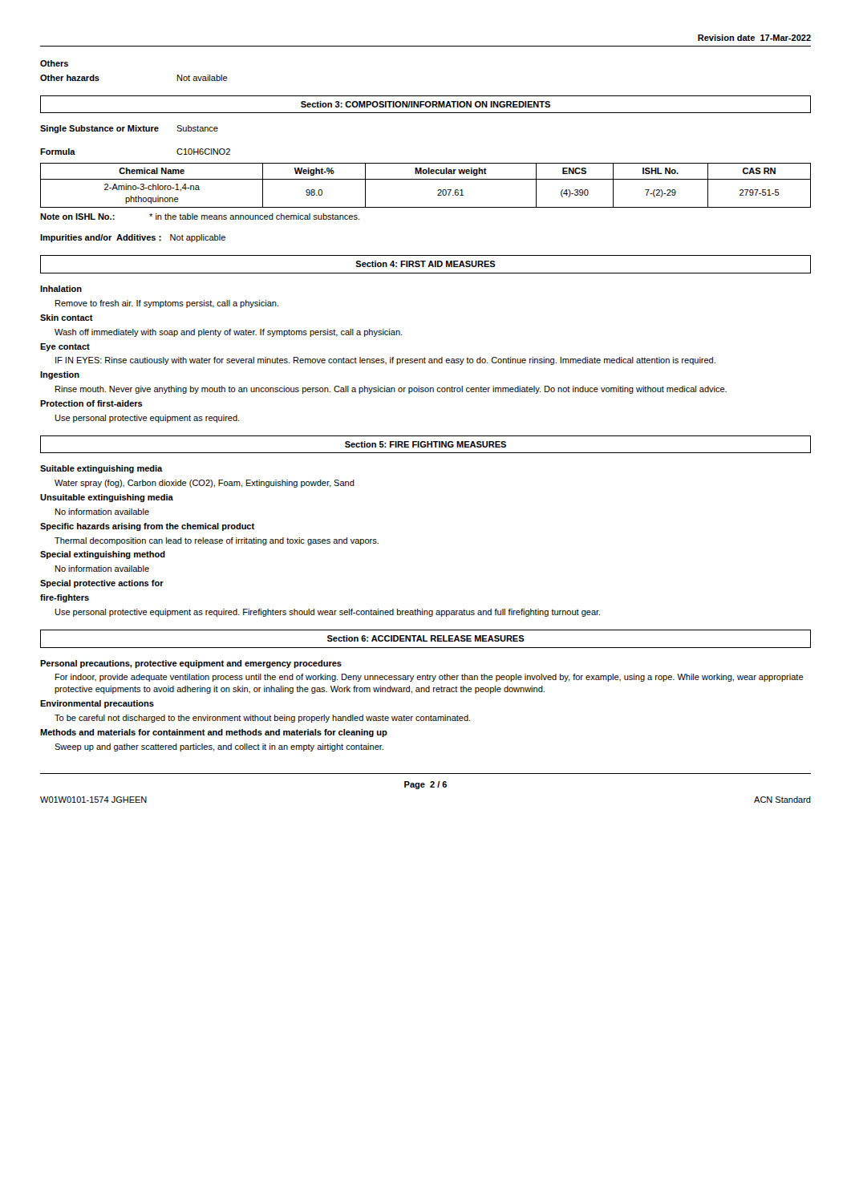Revision date 17-Mar-2022
Others
Other hazards Not available
Section 3: COMPOSITION/INFORMATION ON INGREDIENTS
Single Substance or Mixture Substance
Formula C10H6ClNO2
| Chemical Name | Weight-% | Molecular weight | ENCS | ISHL No. | CAS RN |
| --- | --- | --- | --- | --- | --- |
| 2-Amino-3-chloro-1,4-na phthoquinone | 98.0 | 207.61 | (4)-390 | 7-(2)-29 | 2797-51-5 |
Note on ISHL No.: * in the table means announced chemical substances.
Impurities and/or Additives： Not applicable
Section 4: FIRST AID MEASURES
Inhalation
Remove to fresh air. If symptoms persist, call a physician.
Skin contact
Wash off immediately with soap and plenty of water. If symptoms persist, call a physician.
Eye contact
IF IN EYES: Rinse cautiously with water for several minutes. Remove contact lenses, if present and easy to do. Continue rinsing. Immediate medical attention is required.
Ingestion
Rinse mouth. Never give anything by mouth to an unconscious person. Call a physician or poison control center immediately. Do not induce vomiting without medical advice.
Protection of first-aiders
Use personal protective equipment as required.
Section 5: FIRE FIGHTING MEASURES
Suitable extinguishing media
Water spray (fog), Carbon dioxide (CO2), Foam, Extinguishing powder, Sand
Unsuitable extinguishing media
No information available
Specific hazards arising from the chemical product
Thermal decomposition can lead to release of irritating and toxic gases and vapors.
Special extinguishing method
No information available
Special protective actions for
fire-fighters
Use personal protective equipment as required. Firefighters should wear self-contained breathing apparatus and full firefighting turnout gear.
Section 6: ACCIDENTAL RELEASE MEASURES
Personal precautions, protective equipment and emergency procedures
For indoor, provide adequate ventilation process until the end of working. Deny unnecessary entry other than the people involved by, for example, using a rope. While working, wear appropriate protective equipments to avoid adhering it on skin, or inhaling the gas. Work from windward, and retract the people downwind.
Environmental precautions
To be careful not discharged to the environment without being properly handled waste water contaminated.
Methods and materials for containment and methods and materials for cleaning up
Sweep up and gather scattered particles, and collect it in an empty airtight container.
Page 2 / 6
W01W0101-1574 JGHEEN ACN Standard